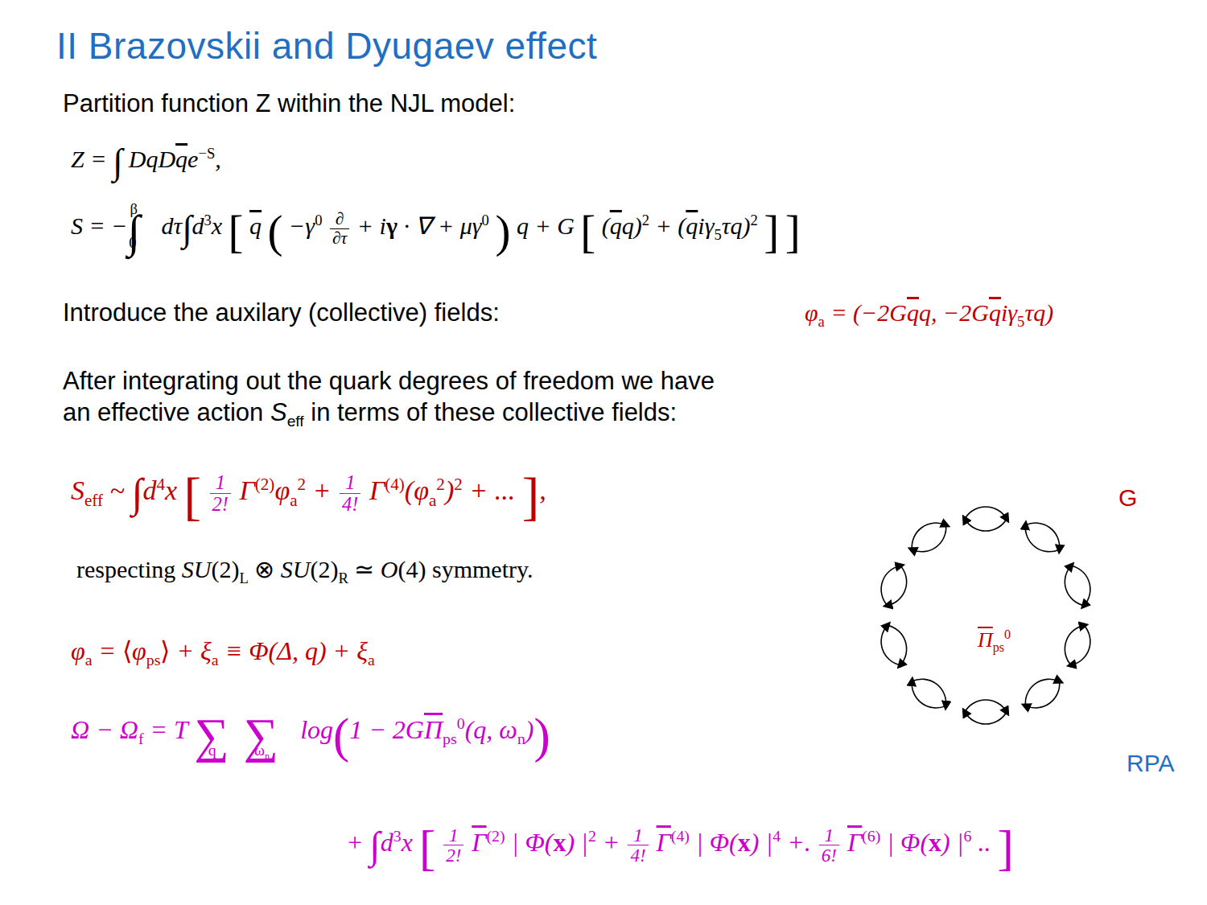II Brazovskii and Dyugaev effect
Partition function Z within the NJL model:
Z = ∫ DqDqe−S,
S = −∫0β dτ∫d3x [ q ( −γ0 ∂∂τ + iγ · ∇ + μγ0 ) q + G [ (qq)2 + (qiγ5τq)2 ] ]
Introduce the auxilary (collective) fields:
φa = (−2Gqq, −2Gqiγ5τq)
After integrating out the quark degrees of freedom we have
an effective action Seff in terms of these collective fields:
Seff ~ ∫d4x [ 12! Γ(2)φa2 + 14! Γ(4)(φa2)2 + ... ],
respecting SU(2)L ⊗ SU(2)R ≃ O(4) symmetry.
φa = ⟨φps⟩ + ξa ≡ Φ(Δ, q) + ξa
Ω − Ωf = T ∑q ∑ωn log(1 − 2GΠps0(q, ωn))
+ ∫d3x [ 12! Γ(2) | Φ(x) |2 + 14! Γ(4) | Φ(x) |4 +. 16! Γ(6) | Φ(x) |6 .. ]
G
RPA
Πps0